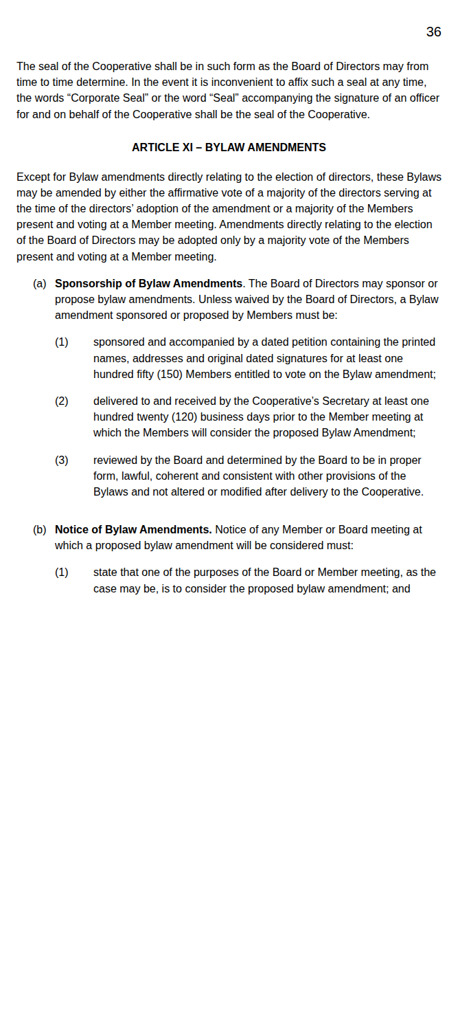36
The seal of the Cooperative shall be in such form as the Board of Directors may from time to time determine. In the event it is inconvenient to affix such a seal at any time, the words “Corporate Seal” or the word “Seal” accompanying the signature of an officer for and on behalf of the Cooperative shall be the seal of the Cooperative.
ARTICLE XI – BYLAW AMENDMENTS
Except for Bylaw amendments directly relating to the election of directors, these Bylaws may be amended by either the affirmative vote of a majority of the directors serving at the time of the directors’ adoption of the amendment or a majority of the Members present and voting at a Member meeting. Amendments directly relating to the election of the Board of Directors may be adopted only by a majority vote of the Members present and voting at a Member meeting.
(a)
Sponsorship of Bylaw Amendments. The Board of Directors may sponsor or propose bylaw amendments. Unless waived by the Board of Directors, a Bylaw amendment sponsored or proposed by Members must be:
(1)
sponsored and accompanied by a dated petition containing the printed names, addresses and original dated signatures for at least one hundred fifty (150) Members entitled to vote on the Bylaw amendment;
(2)
delivered to and received by the Cooperative’s Secretary at least one hundred twenty (120) business days prior to the Member meeting at which the Members will consider the proposed Bylaw Amendment;
(3)
reviewed by the Board and determined by the Board to be in proper form, lawful, coherent and consistent with other provisions of the Bylaws and not altered or modified after delivery to the Cooperative.
(b)
Notice of Bylaw Amendments. Notice of any Member or Board meeting at which a proposed bylaw amendment will be considered must:
(1)
state that one of the purposes of the Board or Member meeting, as the case may be, is to consider the proposed bylaw amendment; and